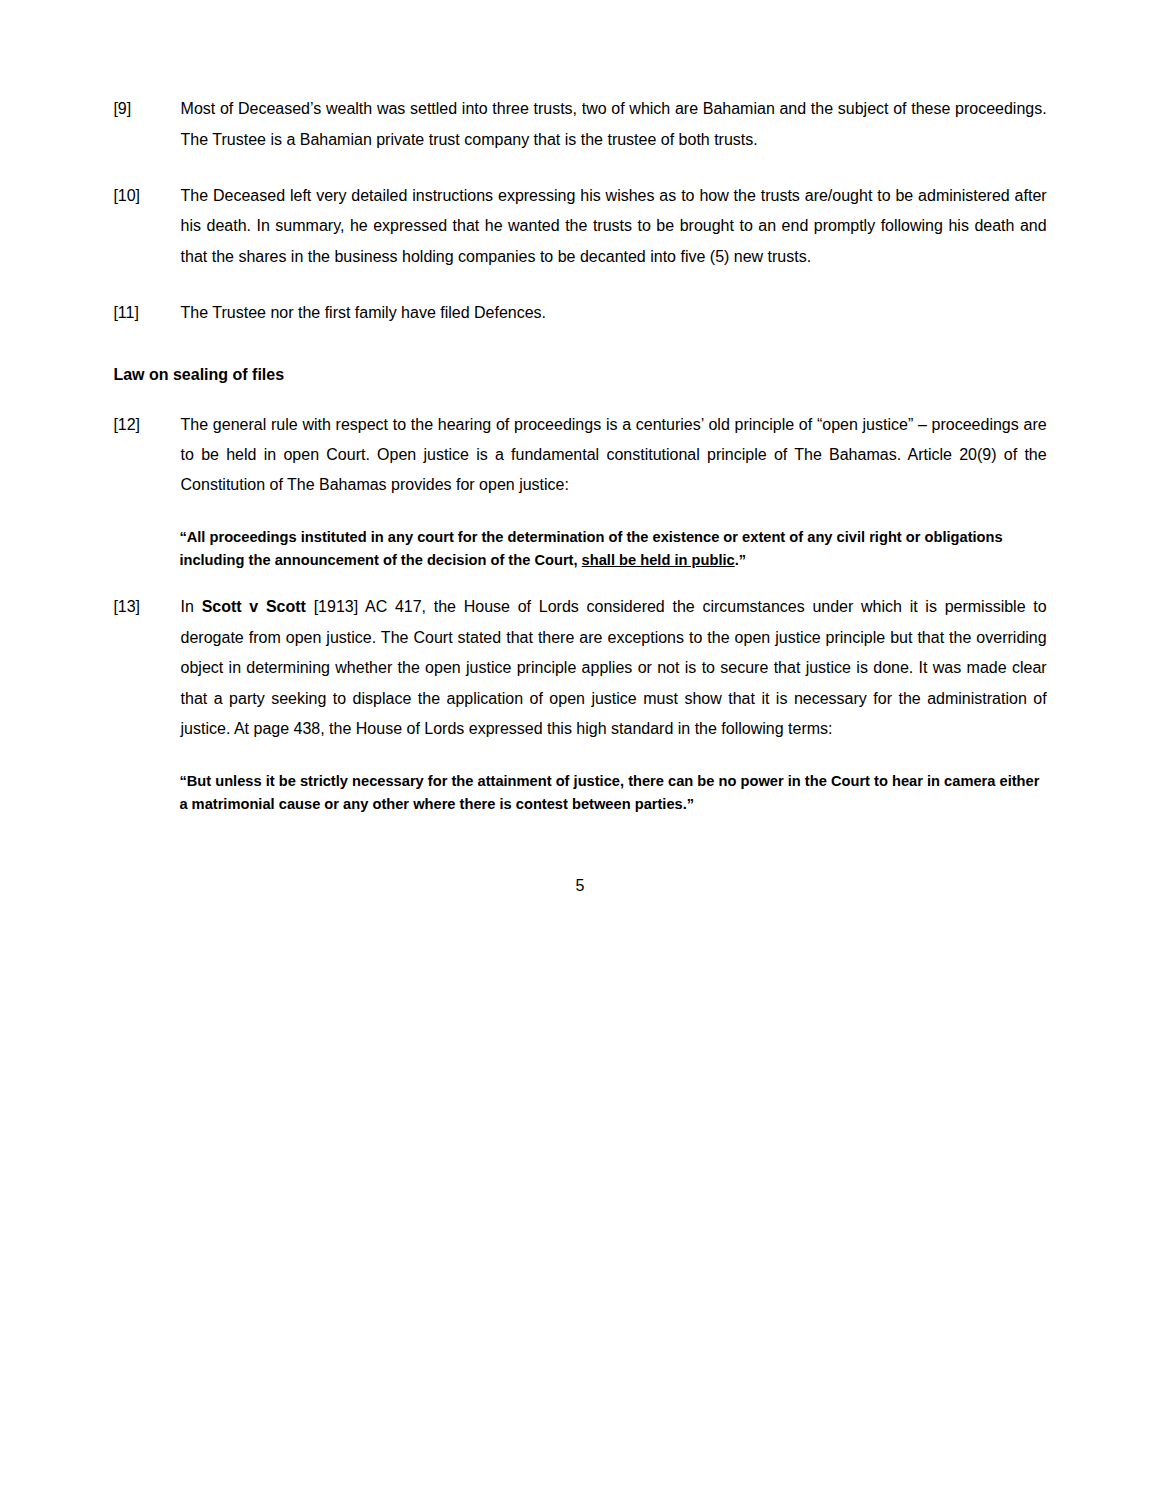[9] Most of Deceased’s wealth was settled into three trusts, two of which are Bahamian and the subject of these proceedings. The Trustee is a Bahamian private trust company that is the trustee of both trusts.
[10] The Deceased left very detailed instructions expressing his wishes as to how the trusts are/ought to be administered after his death. In summary, he expressed that he wanted the trusts to be brought to an end promptly following his death and that the shares in the business holding companies to be decanted into five (5) new trusts.
[11] The Trustee nor the first family have filed Defences.
Law on sealing of files
[12] The general rule with respect to the hearing of proceedings is a centuries’ old principle of “open justice” – proceedings are to be held in open Court. Open justice is a fundamental constitutional principle of The Bahamas. Article 20(9) of the Constitution of The Bahamas provides for open justice:
“All proceedings instituted in any court for the determination of the existence or extent of any civil right or obligations including the announcement of the decision of the Court, shall be held in public.”
[13] In Scott v Scott [1913] AC 417, the House of Lords considered the circumstances under which it is permissible to derogate from open justice. The Court stated that there are exceptions to the open justice principle but that the overriding object in determining whether the open justice principle applies or not is to secure that justice is done. It was made clear that a party seeking to displace the application of open justice must show that it is necessary for the administration of justice. At page 438, the House of Lords expressed this high standard in the following terms:
“But unless it be strictly necessary for the attainment of justice, there can be no power in the Court to hear in camera either a matrimonial cause or any other where there is contest between parties.”
5